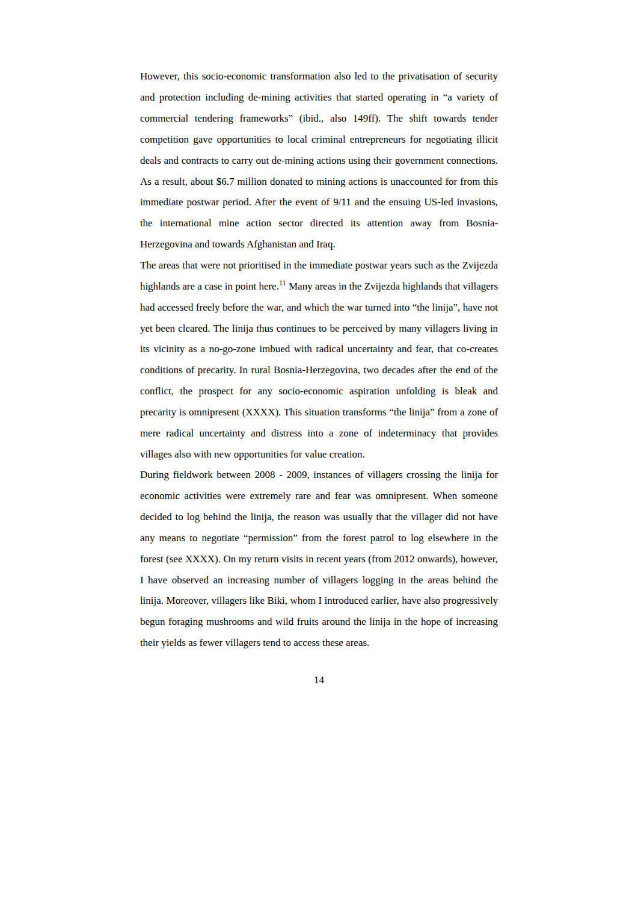However, this socio-economic transformation also led to the privatisation of security and protection including de-mining activities that started operating in “a variety of commercial tendering frameworks” (ibid., also 149ff). The shift towards tender competition gave opportunities to local criminal entrepreneurs for negotiating illicit deals and contracts to carry out de-mining actions using their government connections. As a result, about $6.7 million donated to mining actions is unaccounted for from this immediate postwar period. After the event of 9/11 and the ensuing US-led invasions, the international mine action sector directed its attention away from Bosnia-Herzegovina and towards Afghanistan and Iraq.
The areas that were not prioritised in the immediate postwar years such as the Zvijezda highlands are a case in point here.11 Many areas in the Zvijezda highlands that villagers had accessed freely before the war, and which the war turned into “the linija”, have not yet been cleared. The linija thus continues to be perceived by many villagers living in its vicinity as a no-go-zone imbued with radical uncertainty and fear, that co-creates conditions of precarity. In rural Bosnia-Herzegovina, two decades after the end of the conflict, the prospect for any socio-economic aspiration unfolding is bleak and precarity is omnipresent (XXXX). This situation transforms “the linija” from a zone of mere radical uncertainty and distress into a zone of indeterminacy that provides villages also with new opportunities for value creation.
During fieldwork between 2008 - 2009, instances of villagers crossing the linija for economic activities were extremely rare and fear was omnipresent. When someone decided to log behind the linija, the reason was usually that the villager did not have any means to negotiate “permission” from the forest patrol to log elsewhere in the forest (see XXXX). On my return visits in recent years (from 2012 onwards), however, I have observed an increasing number of villagers logging in the areas behind the linija. Moreover, villagers like Biki, whom I introduced earlier, have also progressively begun foraging mushrooms and wild fruits around the linija in the hope of increasing their yields as fewer villagers tend to access these areas.
14